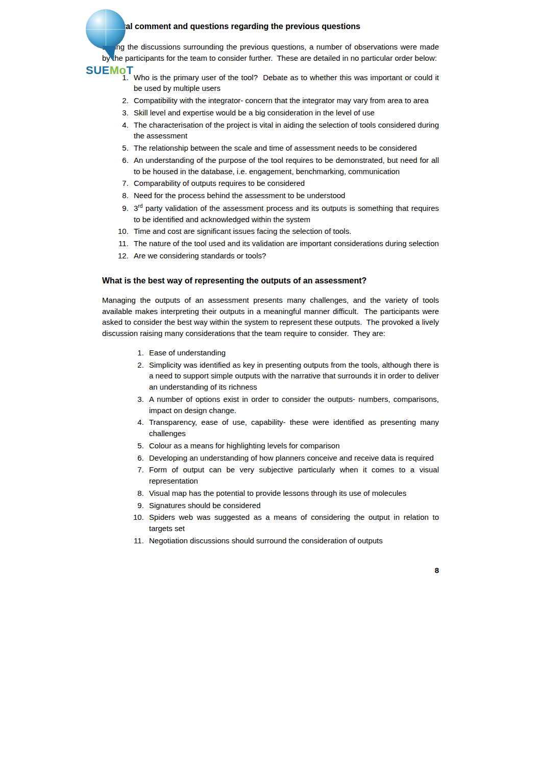SUEMo T
General comment and questions regarding the previous questions
During the discussions surrounding the previous questions, a number of observations were made by the participants for the team to consider further. These are detailed in no particular order below:
Who is the primary user of the tool? Debate as to whether this was important or could it be used by multiple users
Compatibility with the integrator- concern that the integrator may vary from area to area
Skill level and expertise would be a big consideration in the level of use
The characterisation of the project is vital in aiding the selection of tools considered during the assessment
The relationship between the scale and time of assessment needs to be considered
An understanding of the purpose of the tool requires to be demonstrated, but need for all to be housed in the database, i.e. engagement, benchmarking, communication
Comparability of outputs requires to be considered
Need for the process behind the assessment to be understood
3rd party validation of the assessment process and its outputs is something that requires to be identified and acknowledged within the system
Time and cost are significant issues facing the selection of tools.
The nature of the tool used and its validation are important considerations during selection
Are we considering standards or tools?
What is the best way of representing the outputs of an assessment?
Managing the outputs of an assessment presents many challenges, and the variety of tools available makes interpreting their outputs in a meaningful manner difficult. The participants were asked to consider the best way within the system to represent these outputs. The provoked a lively discussion raising many considerations that the team require to consider. They are:
Ease of understanding
Simplicity was identified as key in presenting outputs from the tools, although there is a need to support simple outputs with the narrative that surrounds it in order to deliver an understanding of its richness
A number of options exist in order to consider the outputs- numbers, comparisons, impact on design change.
Transparency, ease of use, capability- these were identified as presenting many challenges
Colour as a means for highlighting levels for comparison
Developing an understanding of how planners conceive and receive data is required
Form of output can be very subjective particularly when it comes to a visual representation
Visual map has the potential to provide lessons through its use of molecules
Signatures should be considered
Spiders web was suggested as a means of considering the output in relation to targets set
Negotiation discussions should surround the consideration of outputs
8